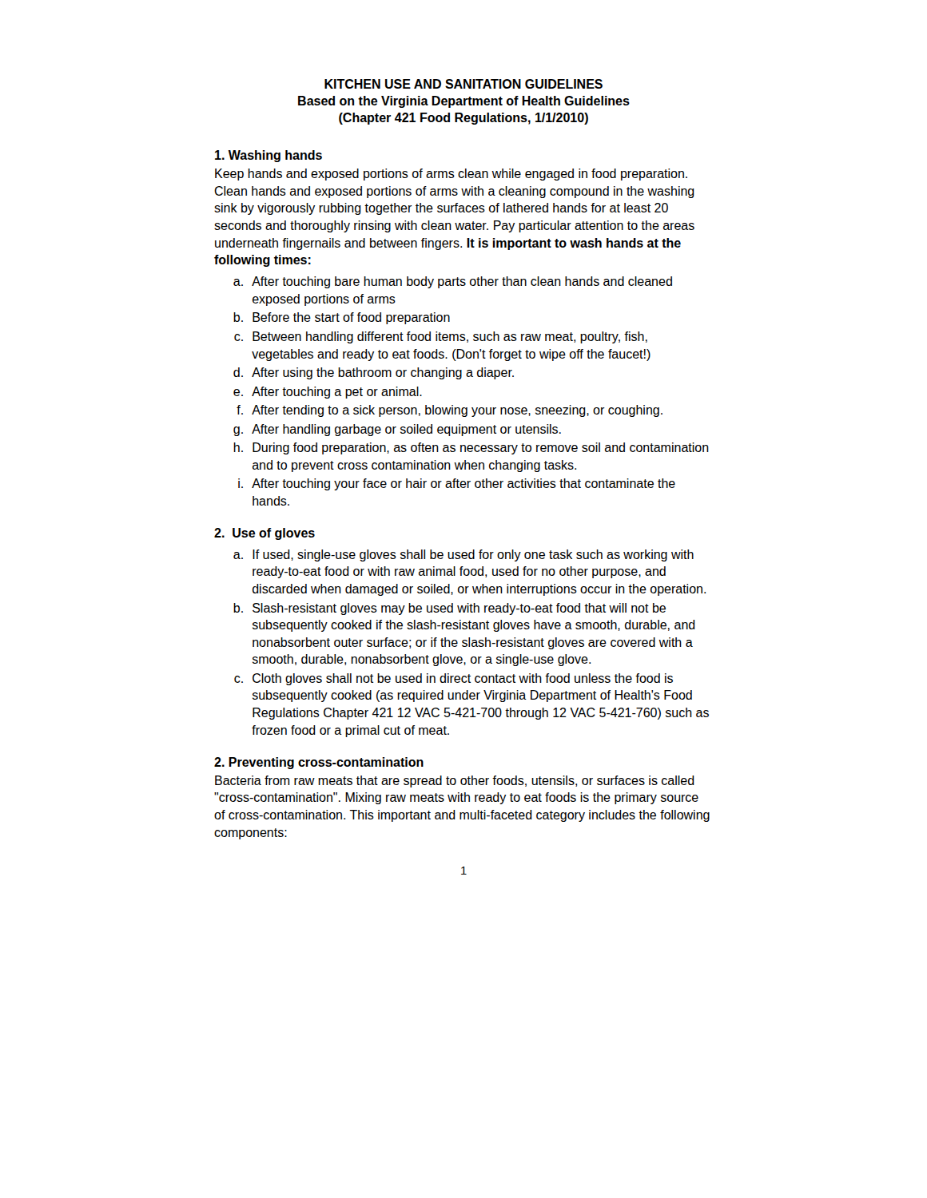KITCHEN USE AND SANITATION GUIDELINES
Based on the Virginia Department of Health Guidelines
(Chapter 421 Food Regulations, 1/1/2010)
1. Washing hands
Keep hands and exposed portions of arms clean while engaged in food preparation. Clean hands and exposed portions of arms with a cleaning compound in the washing sink by vigorously rubbing together the surfaces of lathered hands for at least 20 seconds and thoroughly rinsing with clean water. Pay particular attention to the areas underneath fingernails and between fingers. It is important to wash hands at the following times:
After touching bare human body parts other than clean hands and cleaned exposed portions of arms
Before the start of food preparation
Between handling different food items, such as raw meat, poultry, fish, vegetables and ready to eat foods. (Don't forget to wipe off the faucet!)
After using the bathroom or changing a diaper.
After touching a pet or animal.
After tending to a sick person, blowing your nose, sneezing, or coughing.
After handling garbage or soiled equipment or utensils.
During food preparation, as often as necessary to remove soil and contamination and to prevent cross contamination when changing tasks.
After touching your face or hair or after other activities that contaminate the hands.
2. Use of gloves
If used, single-use gloves shall be used for only one task such as working with ready-to-eat food or with raw animal food, used for no other purpose, and discarded when damaged or soiled, or when interruptions occur in the operation.
Slash-resistant gloves may be used with ready-to-eat food that will not be subsequently cooked if the slash-resistant gloves have a smooth, durable, and nonabsorbent outer surface; or if the slash-resistant gloves are covered with a smooth, durable, nonabsorbent glove, or a single-use glove.
Cloth gloves shall not be used in direct contact with food unless the food is subsequently cooked (as required under Virginia Department of Health's Food Regulations Chapter 421 12 VAC 5-421-700 through 12 VAC 5-421-760) such as frozen food or a primal cut of meat.
2. Preventing cross-contamination
Bacteria from raw meats that are spread to other foods, utensils, or surfaces is called "cross-contamination". Mixing raw meats with ready to eat foods is the primary source of cross-contamination. This important and multi-faceted category includes the following components:
1